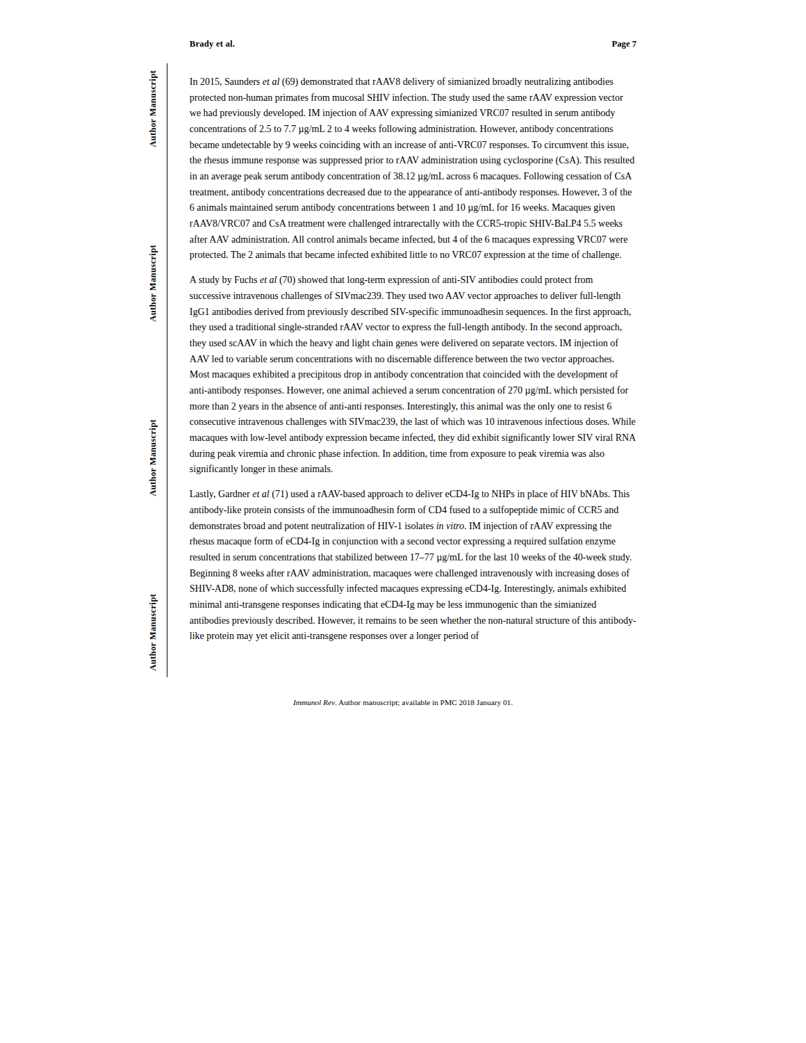Author Manuscript Author Manuscript Author Manuscript Author Manuscript
Brady et al.
Page 7
In 2015, Saunders et al (69) demonstrated that rAAV8 delivery of simianized broadly neutralizing antibodies protected non-human primates from mucosal SHIV infection. The study used the same rAAV expression vector we had previously developed. IM injection of AAV expressing simianized VRC07 resulted in serum antibody concentrations of 2.5 to 7.7 µg/mL 2 to 4 weeks following administration. However, antibody concentrations became undetectable by 9 weeks coinciding with an increase of anti-VRC07 responses. To circumvent this issue, the rhesus immune response was suppressed prior to rAAV administration using cyclosporine (CsA). This resulted in an average peak serum antibody concentration of 38.12 µg/mL across 6 macaques. Following cessation of CsA treatment, antibody concentrations decreased due to the appearance of anti-antibody responses. However, 3 of the 6 animals maintained serum antibody concentrations between 1 and 10 µg/mL for 16 weeks. Macaques given rAAV8/VRC07 and CsA treatment were challenged intrarectally with the CCR5-tropic SHIV-BaLP4 5.5 weeks after AAV administration. All control animals became infected, but 4 of the 6 macaques expressing VRC07 were protected. The 2 animals that became infected exhibited little to no VRC07 expression at the time of challenge.
A study by Fuchs et al (70) showed that long-term expression of anti-SIV antibodies could protect from successive intravenous challenges of SIVmac239. They used two AAV vector approaches to deliver full-length IgG1 antibodies derived from previously described SIV-specific immunoadhesin sequences. In the first approach, they used a traditional single-stranded rAAV vector to express the full-length antibody. In the second approach, they used scAAV in which the heavy and light chain genes were delivered on separate vectors. IM injection of AAV led to variable serum concentrations with no discernable difference between the two vector approaches. Most macaques exhibited a precipitous drop in antibody concentration that coincided with the development of anti-antibody responses. However, one animal achieved a serum concentration of 270 µg/mL which persisted for more than 2 years in the absence of anti-anti responses. Interestingly, this animal was the only one to resist 6 consecutive intravenous challenges with SIVmac239, the last of which was 10 intravenous infectious doses. While macaques with low-level antibody expression became infected, they did exhibit significantly lower SIV viral RNA during peak viremia and chronic phase infection. In addition, time from exposure to peak viremia was also significantly longer in these animals.
Lastly, Gardner et al (71) used a rAAV-based approach to deliver eCD4-Ig to NHPs in place of HIV bNAbs. This antibody-like protein consists of the immunoadhesin form of CD4 fused to a sulfopeptide mimic of CCR5 and demonstrates broad and potent neutralization of HIV-1 isolates in vitro. IM injection of rAAV expressing the rhesus macaque form of eCD4-Ig in conjunction with a second vector expressing a required sulfation enzyme resulted in serum concentrations that stabilized between 17–77 µg/mL for the last 10 weeks of the 40-week study. Beginning 8 weeks after rAAV administration, macaques were challenged intravenously with increasing doses of SHIV-AD8, none of which successfully infected macaques expressing eCD4-Ig. Interestingly, animals exhibited minimal anti-transgene responses indicating that eCD4-Ig may be less immunogenic than the simianized antibodies previously described. However, it remains to be seen whether the non-natural structure of this antibody-like protein may yet elicit anti-transgene responses over a longer period of
Immunol Rev. Author manuscript; available in PMC 2018 January 01.